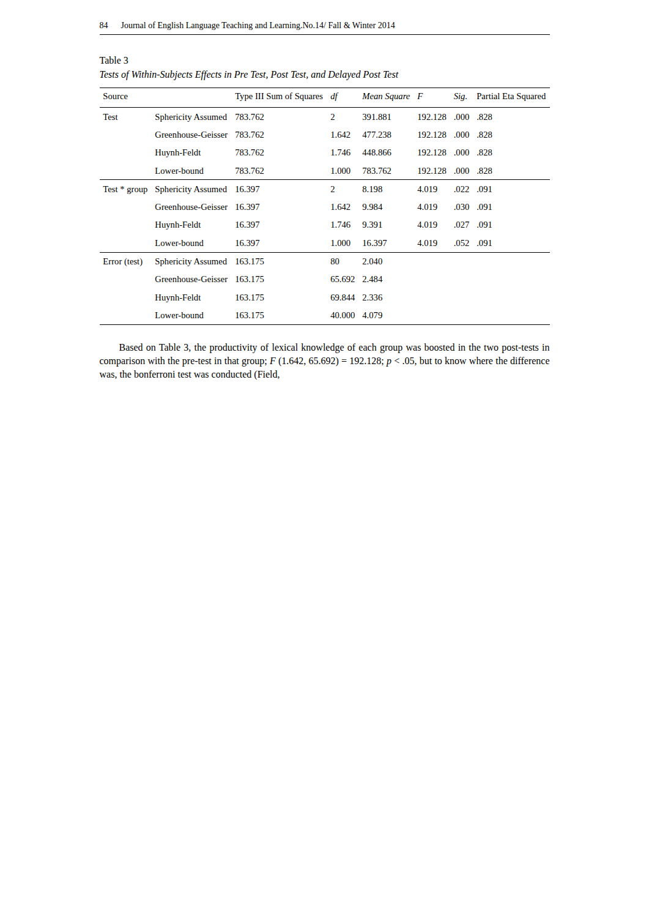84 Journal of English Language Teaching and Learning.No.14/ Fall & Winter 2014
Table 3 Tests of Within-Subjects Effects in Pre Test, Post Test, and Delayed Post Test
| Source | | Type III Sum of Squares | df | Mean Square | F | Sig. | Partial Eta Squared |
| --- | --- | --- | --- | --- | --- | --- | --- |
| Test | Sphericity Assumed | 783.762 | 2 | 391.881 | 192.128 | .000 | .828 |
| Greenhouse-Geisser | 783.762 | 1.642 | 477.238 | 192.128 | .000 | .828 |
| Huynh-Feldt | 783.762 | 1.746 | 448.866 | 192.128 | .000 | .828 |
| Lower-bound | 783.762 | 1.000 | 783.762 | 192.128 | .000 | .828 |
| Test * group | Sphericity Assumed | 16.397 | 2 | 8.198 | 4.019 | .022 | .091 |
| Greenhouse-Geisser | 16.397 | 1.642 | 9.984 | 4.019 | .030 | .091 |
| Huynh-Feldt | 16.397 | 1.746 | 9.391 | 4.019 | .027 | .091 |
| Lower-bound | 16.397 | 1.000 | 16.397 | 4.019 | .052 | .091 |
| Error (test) | Sphericity Assumed | 163.175 | 80 | 2.040 | | | |
| Greenhouse-Geisser | 163.175 | 65.692 | 2.484 | | | |
| Huynh-Feldt | 163.175 | 69.844 | 2.336 | | | |
| Lower-bound | 163.175 | 40.000 | 4.079 | | | |
Based on Table 3, the productivity of lexical knowledge of each group was boosted in the two post-tests in comparison with the pre-test in that group; F (1.642, 65.692) = 192.128; p < .05, but to know where the difference was, the bonferroni test was conducted (Field,